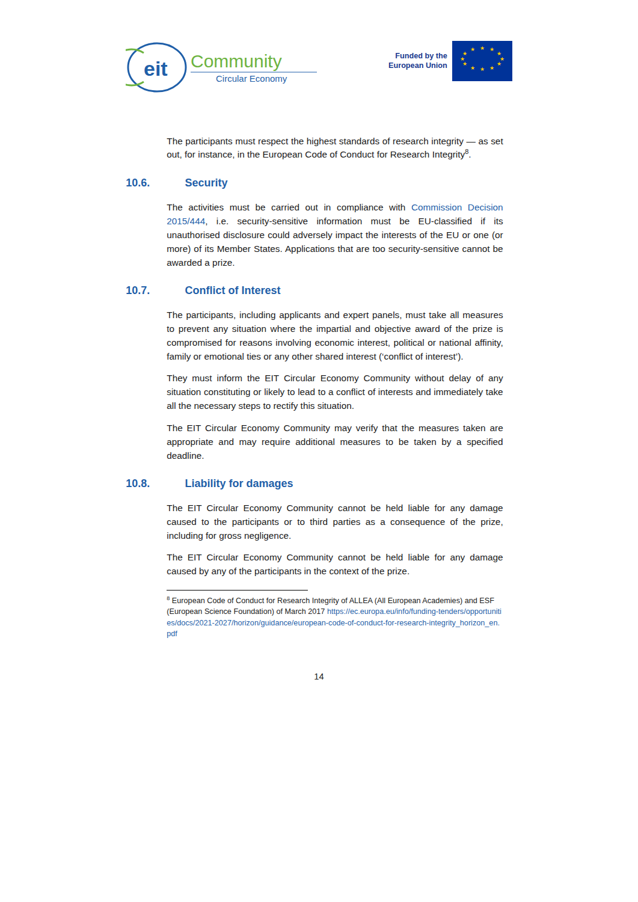eit Community Circular Economy
Funded by the
European Union
★ ★ ★ ★ ★ ★ ★ ★ ★ ★ ★ ★
The participants must respect the highest standards of research integrity — as set out, for instance, in the European Code of Conduct for Research Integrity8.
10.6. Security
The activities must be carried out in compliance with Commission Decision 2015/444, i.e. security-sensitive information must be EU-classified if its unauthorised disclosure could adversely impact the interests of the EU or one (or more) of its Member States. Applications that are too security-sensitive cannot be awarded a prize.
10.7. Conflict of Interest
The participants, including applicants and expert panels, must take all measures to prevent any situation where the impartial and objective award of the prize is compromised for reasons involving economic interest, political or national affinity, family or emotional ties or any other shared interest (‘conflict of interest’).
They must inform the EIT Circular Economy Community without delay of any situation constituting or likely to lead to a conflict of interests and immediately take all the necessary steps to rectify this situation.
The EIT Circular Economy Community may verify that the measures taken are appropriate and may require additional measures to be taken by a specified deadline.
10.8. Liability for damages
The EIT Circular Economy Community cannot be held liable for any damage caused to the participants or to third parties as a consequence of the prize, including for gross negligence.
The EIT Circular Economy Community cannot be held liable for any damage caused by any of the participants in the context of the prize.
8 European Code of Conduct for Research Integrity of ALLEA (All European Academies) and ESF (European Science Foundation) of March 2017 https://ec.europa.eu/info/funding-tenders/opportunities/docs/2021-2027/horizon/guidance/european-code-of-conduct-for-research-integrity_horizon_en.pdf
14